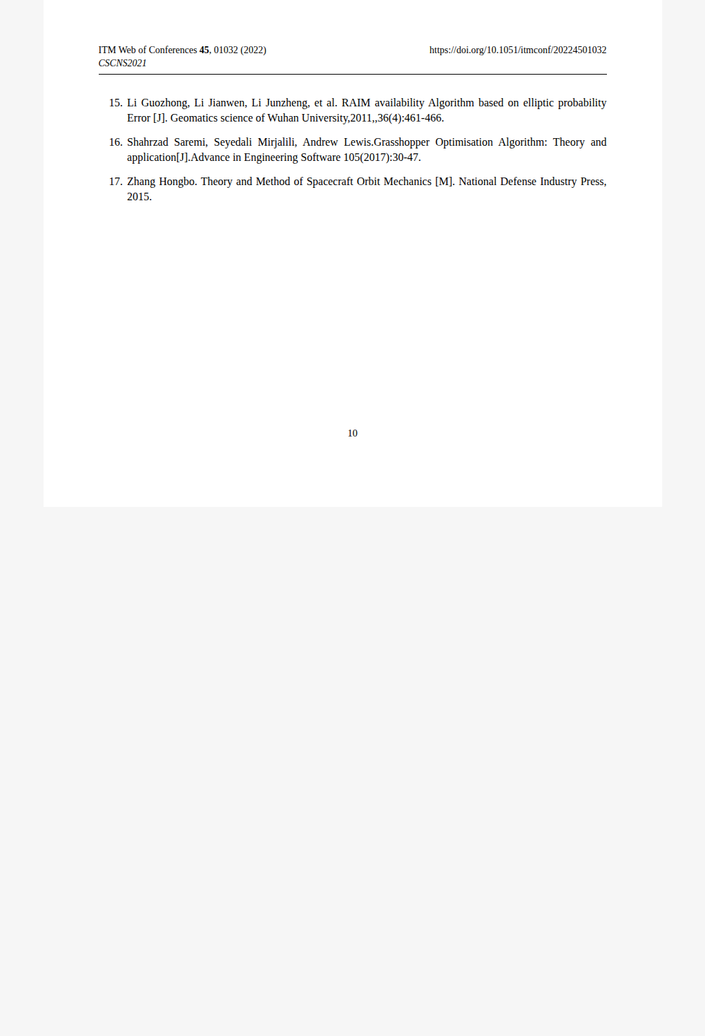ITM Web of Conferences 45, 01032 (2022) CSCNS2021
https://doi.org/10.1051/itmconf/20224501032
Li Guozhong, Li Jianwen, Li Junzheng, et al. RAIM availability Algorithm based on elliptic probability Error [J]. Geomatics science of Wuhan University,2011,,36(4):461-466.
Shahrzad Saremi, Seyedali Mirjalili, Andrew Lewis.Grasshopper Optimisation Algorithm: Theory and application[J].Advance in Engineering Software 105(2017):30-47.
Zhang Hongbo. Theory and Method of Spacecraft Orbit Mechanics [M]. National Defense Industry Press, 2015.
10